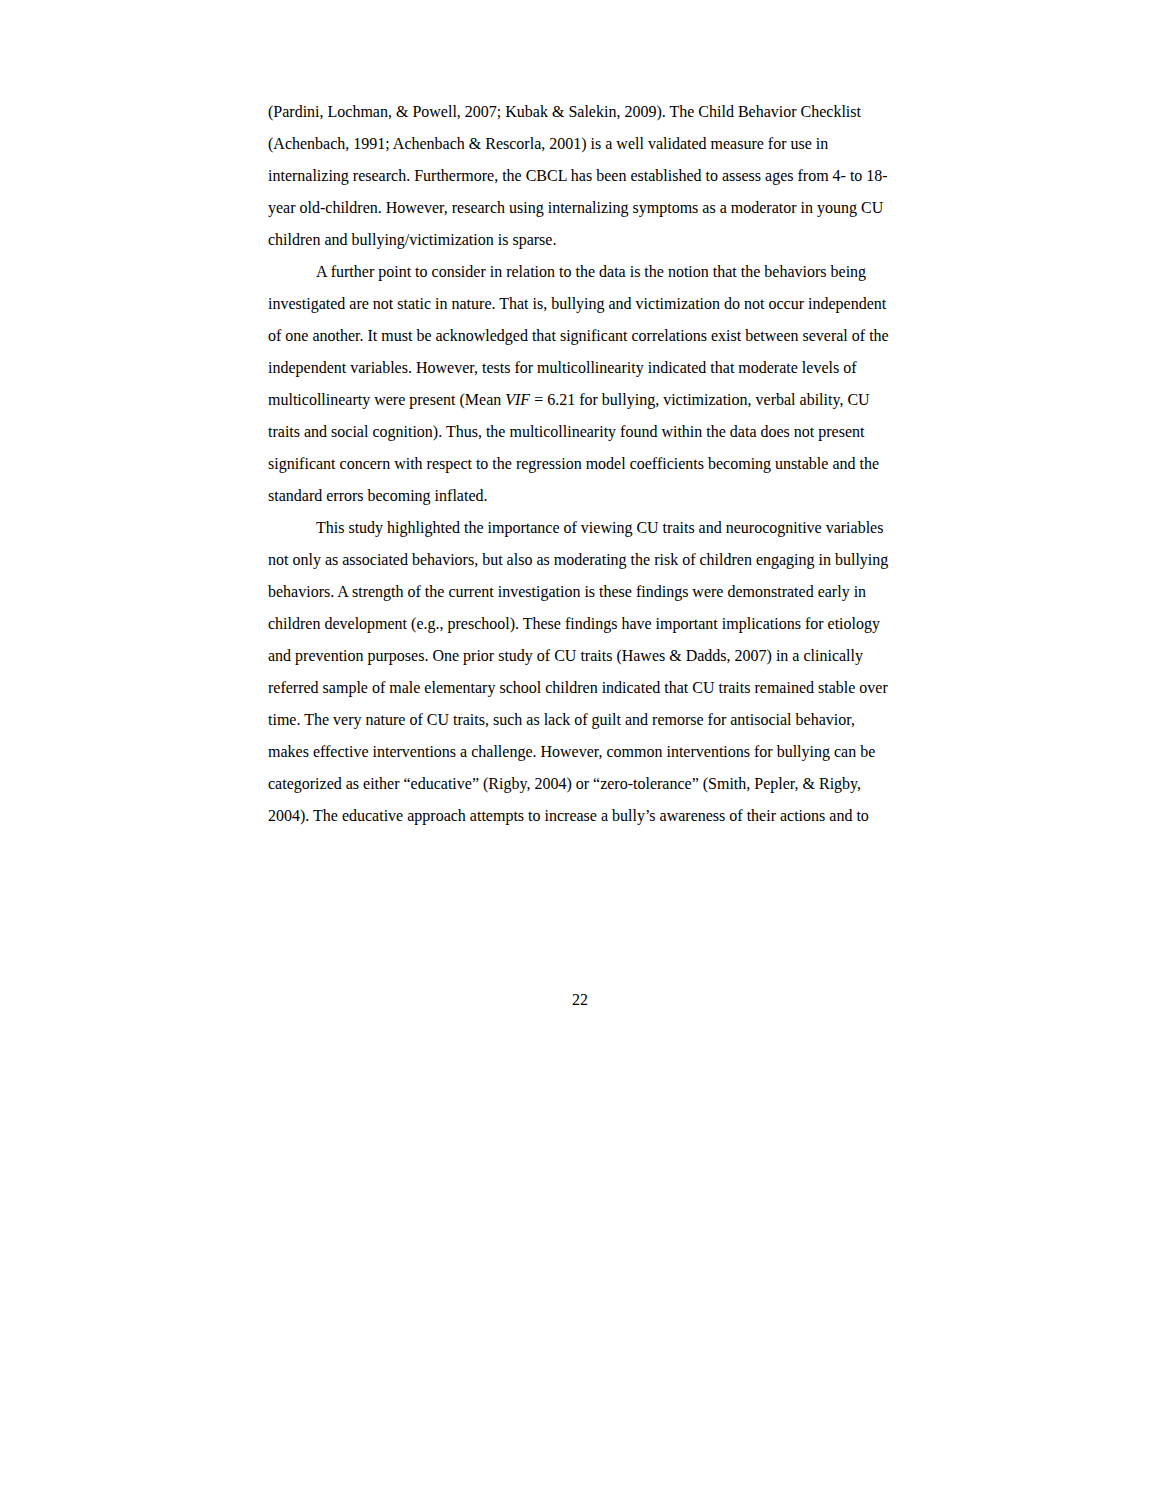(Pardini, Lochman, & Powell, 2007; Kubak & Salekin, 2009). The Child Behavior Checklist (Achenbach, 1991; Achenbach & Rescorla, 2001) is a well validated measure for use in internalizing research. Furthermore, the CBCL has been established to assess ages from 4- to 18-year old-children. However, research using internalizing symptoms as a moderator in young CU children and bullying/victimization is sparse.
A further point to consider in relation to the data is the notion that the behaviors being investigated are not static in nature. That is, bullying and victimization do not occur independent of one another. It must be acknowledged that significant correlations exist between several of the independent variables. However, tests for multicollinearity indicated that moderate levels of multicollinearty were present (Mean VIF = 6.21 for bullying, victimization, verbal ability, CU traits and social cognition). Thus, the multicollinearity found within the data does not present significant concern with respect to the regression model coefficients becoming unstable and the standard errors becoming inflated.
This study highlighted the importance of viewing CU traits and neurocognitive variables not only as associated behaviors, but also as moderating the risk of children engaging in bullying behaviors. A strength of the current investigation is these findings were demonstrated early in children development (e.g., preschool). These findings have important implications for etiology and prevention purposes. One prior study of CU traits (Hawes & Dadds, 2007) in a clinically referred sample of male elementary school children indicated that CU traits remained stable over time. The very nature of CU traits, such as lack of guilt and remorse for antisocial behavior, makes effective interventions a challenge. However, common interventions for bullying can be categorized as either “educative” (Rigby, 2004) or “zero-tolerance” (Smith, Pepler, & Rigby, 2004). The educative approach attempts to increase a bully’s awareness of their actions and to
22